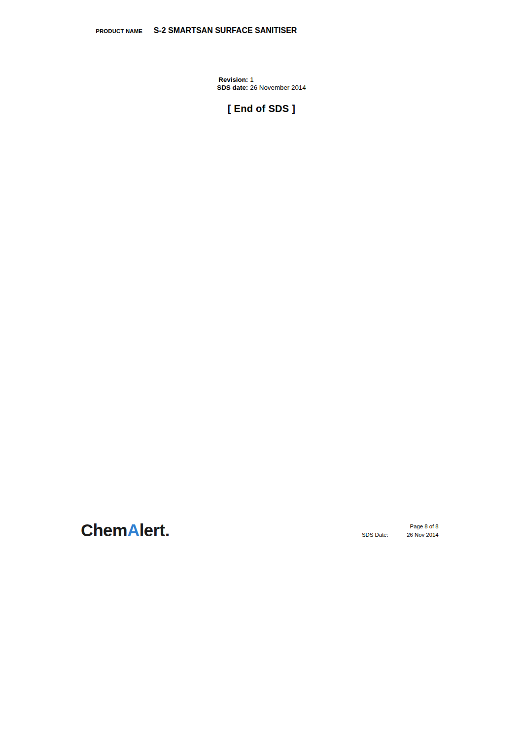PRODUCT NAME S-2 SMARTSAN SURFACE SANITISER
| Revision: | 1 |
| SDS date: | 26 November 2014 |
[ End of SDS ]
Chem Alert.
| | Page 8 of 8 |
| SDS Date: | 26 Nov 2014 |